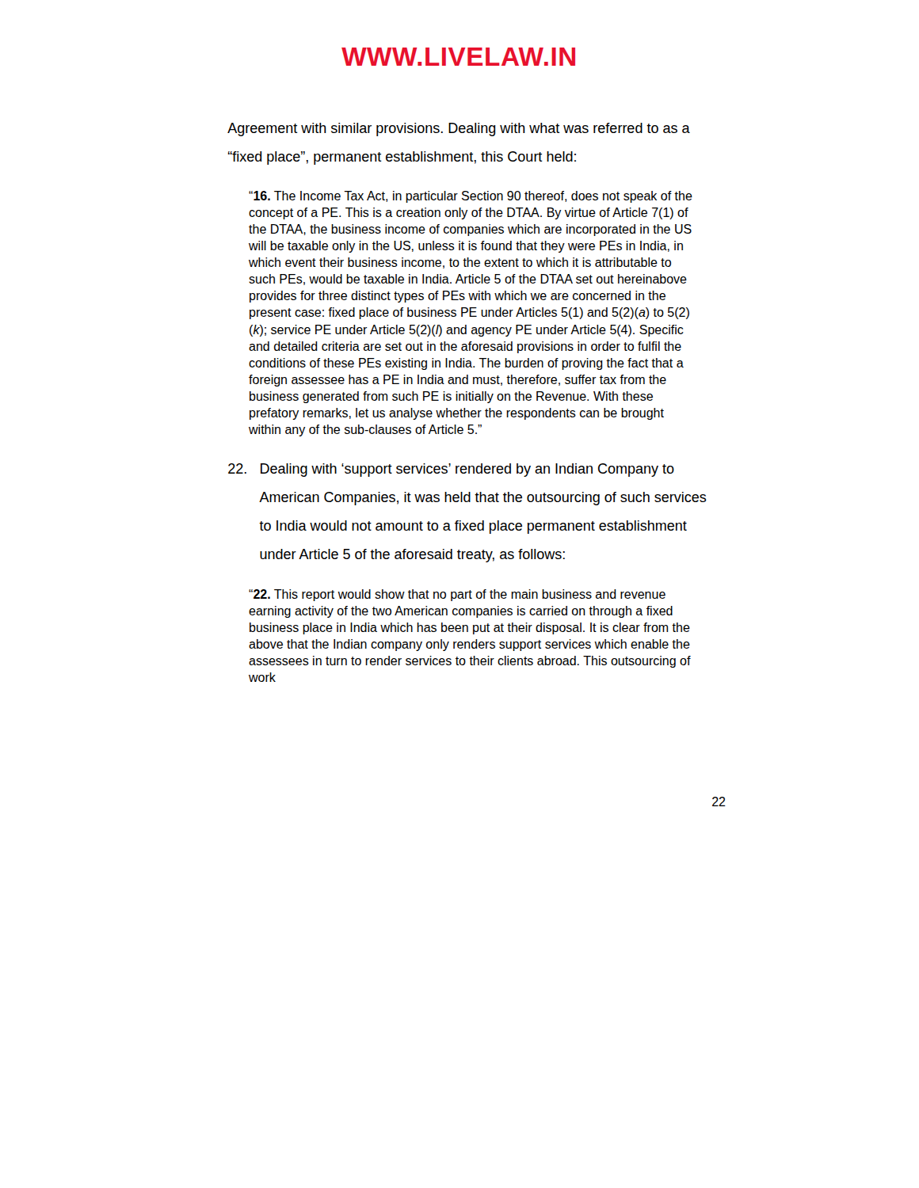WWW.LIVELAW.IN
Agreement with similar provisions. Dealing with what was referred to as a “fixed place”, permanent establishment, this Court held:
“16. The Income Tax Act, in particular Section 90 thereof, does not speak of the concept of a PE. This is a creation only of the DTAA. By virtue of Article 7(1) of the DTAA, the business income of companies which are incorporated in the US will be taxable only in the US, unless it is found that they were PEs in India, in which event their business income, to the extent to which it is attributable to such PEs, would be taxable in India. Article 5 of the DTAA set out hereinabove provides for three distinct types of PEs with which we are concerned in the present case: fixed place of business PE under Articles 5(1) and 5(2)(a) to 5(2)(k); service PE under Article 5(2)(l) and agency PE under Article 5(4). Specific and detailed criteria are set out in the aforesaid provisions in order to fulfil the conditions of these PEs existing in India. The burden of proving the fact that a foreign assessee has a PE in India and must, therefore, suffer tax from the business generated from such PE is initially on the Revenue. With these prefatory remarks, let us analyse whether the respondents can be brought within any of the sub-clauses of Article 5.”
22.
Dealing with ‘support services’ rendered by an Indian Company to American Companies, it was held that the outsourcing of such services to India would not amount to a fixed place permanent establishment under Article 5 of the aforesaid treaty, as follows:
“22. This report would show that no part of the main business and revenue earning activity of the two American companies is carried on through a fixed business place in India which has been put at their disposal. It is clear from the above that the Indian company only renders support services which enable the assessees in turn to render services to their clients abroad. This outsourcing of work
22